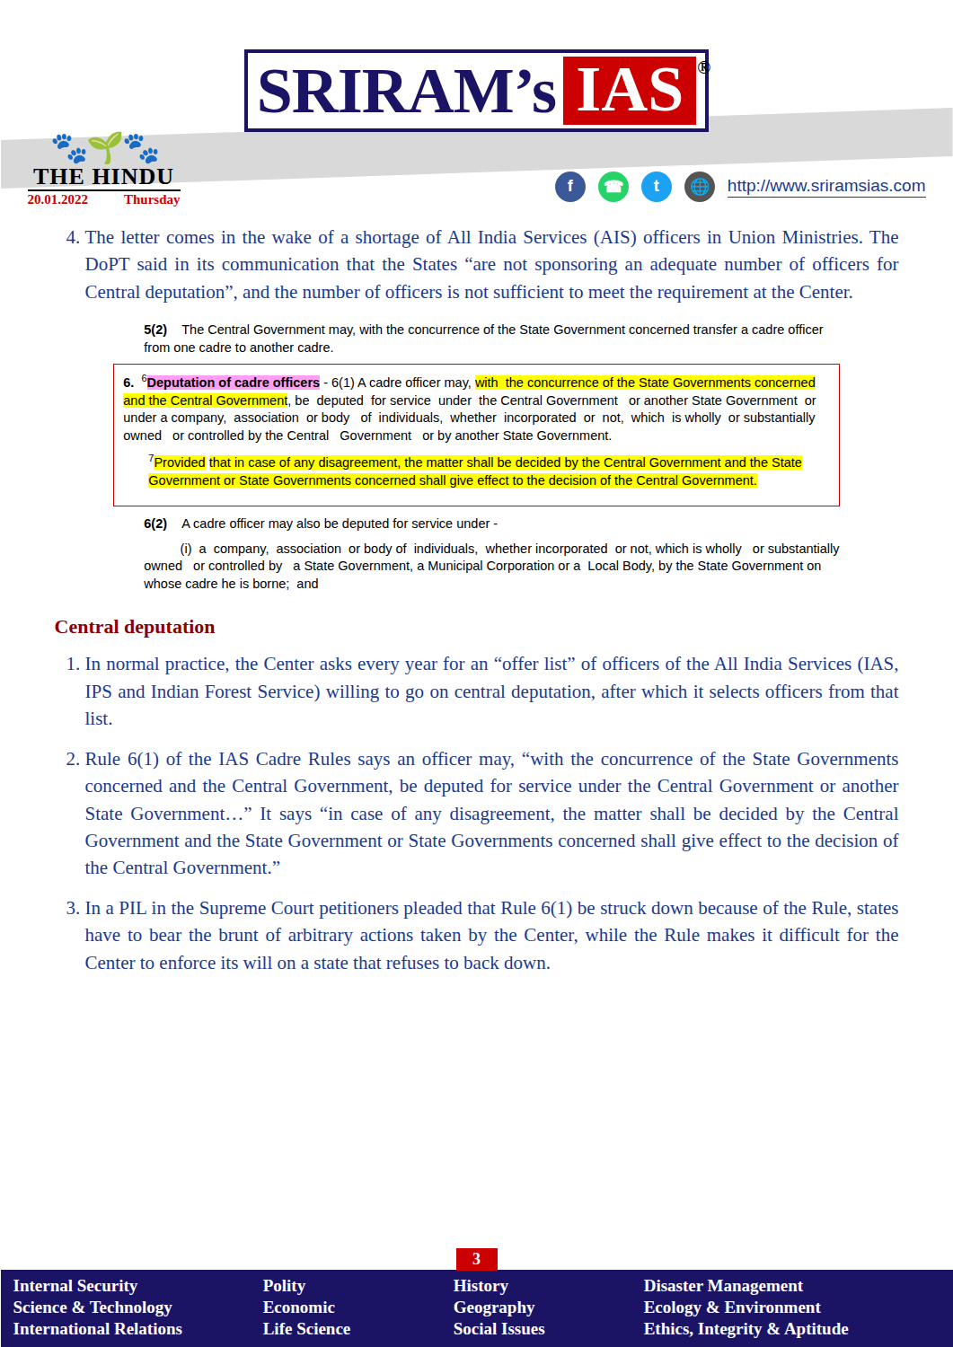SRIRAM’s IAS®
🐾🌱🐾
THE HINDU
20.01.2022Thursday
f ☎ t 🌐 http://www.sriramsias.com
The letter comes in the wake of a shortage of All India Services (AIS) officers in Union Ministries. The DoPT said in its communication that the States “are not sponsoring an adequate number of officers for Central deputation”, and the number of officers is not sufficient to meet the requirement at the Center.
5(2) The Central Government may, with the concurrence of the State Government concerned transfer a cadre officer from one cadre to another cadre.
6. 6 Deputation of cadre officers - 6(1) A cadre officer may, with the concurrence of the State Governments concerned and the Central Government, be deputed for service under the Central Government or another State Government or under a company, association or body of individuals, whether incorporated or not, which is wholly or substantially owned or controlled by the Central Government or by another State Government.
7 Provided that in case of any disagreement, the matter shall be decided by the Central Government and the State Government or State Governments concerned shall give effect to the decision of the Central Government.
6(2) A cadre officer may also be deputed for service under -
(i) a company, association or body of individuals, whether incorporated or not, which is wholly or substantially owned or controlled by a State Government, a Municipal Corporation or a Local Body, by the State Government on whose cadre he is borne; and
Central deputation
In normal practice, the Center asks every year for an “offer list” of officers of the All India Services (IAS, IPS and Indian Forest Service) willing to go on central deputation, after which it selects officers from that list.
Rule 6(1) of the IAS Cadre Rules says an officer may, “with the concurrence of the State Governments concerned and the Central Government, be deputed for service under the Central Government or another State Government…” It says “in case of any disagreement, the matter shall be decided by the Central Government and the State Government or State Governments concerned shall give effect to the decision of the Central Government.”
In a PIL in the Supreme Court petitioners pleaded that Rule 6(1) be struck down because of the Rule, states have to bear the brunt of arbitrary actions taken by the Center, while the Rule makes it difficult for the Center to enforce its will on a state that refuses to back down.
3
| Internal Security | Polity | History | Disaster Management |
| Science & Technology | Economic | Geography | Ecology & Environment |
| International Relations | Life Science | Social Issues | Ethics, Integrity & Aptitude |